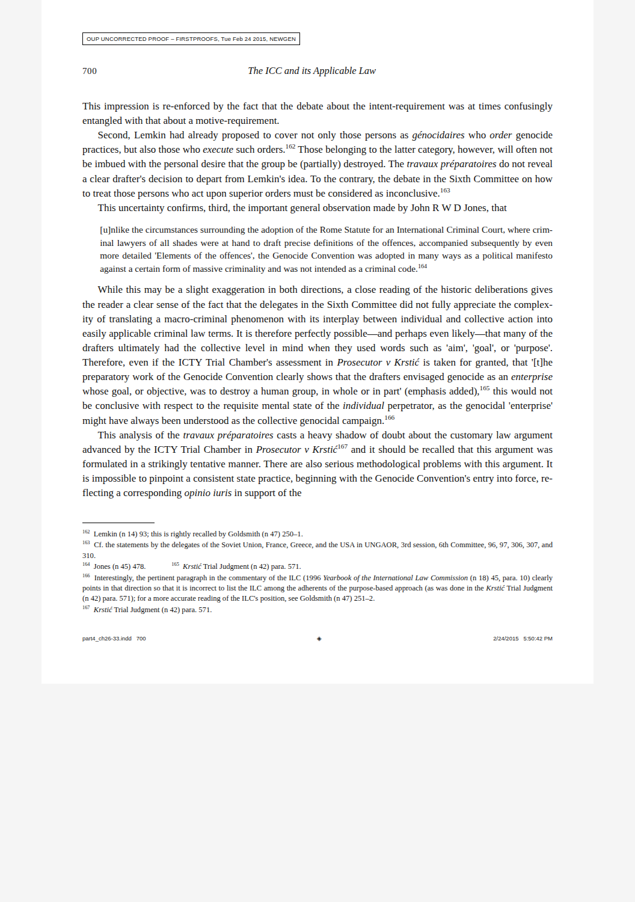OUP UNCORRECTED PROOF – FIRSTPROOFS, Tue Feb 24 2015, NEWGEN
700 The ICC and its Applicable Law
This impression is re-enforced by the fact that the debate about the intent-requirement was at times confusingly entangled with that about a motive-requirement.
Second, Lemkin had already proposed to cover not only those persons as génocidaires who order genocide practices, but also those who execute such orders.162 Those belonging to the latter category, however, will often not be imbued with the personal desire that the group be (partially) destroyed. The travaux préparatoires do not reveal a clear drafter's decision to depart from Lemkin's idea. To the contrary, the debate in the Sixth Committee on how to treat those persons who act upon superior orders must be considered as inconclusive.163
This uncertainty confirms, third, the important general observation made by John R W D Jones, that
[u]nlike the circumstances surrounding the adoption of the Rome Statute for an International Criminal Court, where criminal lawyers of all shades were at hand to draft precise definitions of the offences, accompanied subsequently by even more detailed 'Elements of the offences', the Genocide Convention was adopted in many ways as a political manifesto against a certain form of massive criminality and was not intended as a criminal code.164
While this may be a slight exaggeration in both directions, a close reading of the historic deliberations gives the reader a clear sense of the fact that the delegates in the Sixth Committee did not fully appreciate the complexity of translating a macro-criminal phenomenon with its interplay between individual and collective action into easily applicable criminal law terms. It is therefore perfectly possible—and perhaps even likely—that many of the drafters ultimately had the collective level in mind when they used words such as 'aim', 'goal', or 'purpose'. Therefore, even if the ICTY Trial Chamber's assessment in Prosecutor v Krstić is taken for granted, that '[t]he preparatory work of the Genocide Convention clearly shows that the drafters envisaged genocide as an enterprise whose goal, or objective, was to destroy a human group, in whole or in part' (emphasis added),165 this would not be conclusive with respect to the requisite mental state of the individual perpetrator, as the genocidal 'enterprise' might have always been understood as the collective genocidal campaign.166
This analysis of the travaux préparatoires casts a heavy shadow of doubt about the customary law argument advanced by the ICTY Trial Chamber in Prosecutor v Krstić167 and it should be recalled that this argument was formulated in a strikingly tentative manner. There are also serious methodological problems with this argument. It is impossible to pinpoint a consistent state practice, beginning with the Genocide Convention's entry into force, reflecting a corresponding opinio iuris in support of the
162 Lemkin (n 14) 93; this is rightly recalled by Goldsmith (n 47) 250–1.
163 Cf. the statements by the delegates of the Soviet Union, France, Greece, and the USA in UNGAOR, 3rd session, 6th Committee, 96, 97, 306, 307, and 310.
164 Jones (n 45) 478.165 Krstić Trial Judgment (n 42) para. 571.
166 Interestingly, the pertinent paragraph in the commentary of the ILC (1996 Yearbook of the International Law Commission (n 18) 45, para. 10) clearly points in that direction so that it is incorrect to list the ILC among the adherents of the purpose-based approach (as was done in the Krstić Trial Judgment (n 42) para. 571); for a more accurate reading of the ILC's position, see Goldsmith (n 47) 251–2.
167 Krstić Trial Judgment (n 42) para. 571.
part4_ch26-33.indd 700 ◈ 2/24/2015 5:50:42 PM